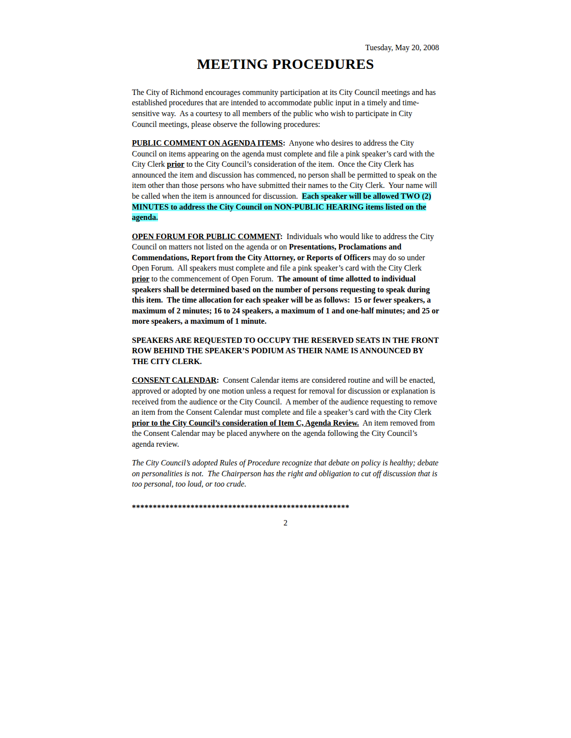Tuesday, May 20, 2008
MEETING PROCEDURES
The City of Richmond encourages community participation at its City Council meetings and has established procedures that are intended to accommodate public input in a timely and time-sensitive way. As a courtesy to all members of the public who wish to participate in City Council meetings, please observe the following procedures:
PUBLIC COMMENT ON AGENDA ITEMS: Anyone who desires to address the City Council on items appearing on the agenda must complete and file a pink speaker’s card with the City Clerk prior to the City Council’s consideration of the item. Once the City Clerk has announced the item and discussion has commenced, no person shall be permitted to speak on the item other than those persons who have submitted their names to the City Clerk. Your name will be called when the item is announced for discussion. Each speaker will be allowed TWO (2) MINUTES to address the City Council on NON-PUBLIC HEARING items listed on the agenda.
OPEN FORUM FOR PUBLIC COMMENT: Individuals who would like to address the City Council on matters not listed on the agenda or on Presentations, Proclamations and Commendations, Report from the City Attorney, or Reports of Officers may do so under Open Forum. All speakers must complete and file a pink speaker’s card with the City Clerk prior to the commencement of Open Forum. The amount of time allotted to individual speakers shall be determined based on the number of persons requesting to speak during this item. The time allocation for each speaker will be as follows: 15 or fewer speakers, a maximum of 2 minutes; 16 to 24 speakers, a maximum of 1 and one-half minutes; and 25 or more speakers, a maximum of 1 minute.
SPEAKERS ARE REQUESTED TO OCCUPY THE RESERVED SEATS IN THE FRONT ROW BEHIND THE SPEAKER’S PODIUM AS THEIR NAME IS ANNOUNCED BY THE CITY CLERK.
CONSENT CALENDAR: Consent Calendar items are considered routine and will be enacted, approved or adopted by one motion unless a request for removal for discussion or explanation is received from the audience or the City Council. A member of the audience requesting to remove an item from the Consent Calendar must complete and file a speaker’s card with the City Clerk prior to the City Council’s consideration of Item C, Agenda Review. An item removed from the Consent Calendar may be placed anywhere on the agenda following the City Council’s agenda review.
The City Council’s adopted Rules of Procedure recognize that debate on policy is healthy; debate on personalities is not. The Chairperson has the right and obligation to cut off discussion that is too personal, too loud, or too crude.
****************************************************
2